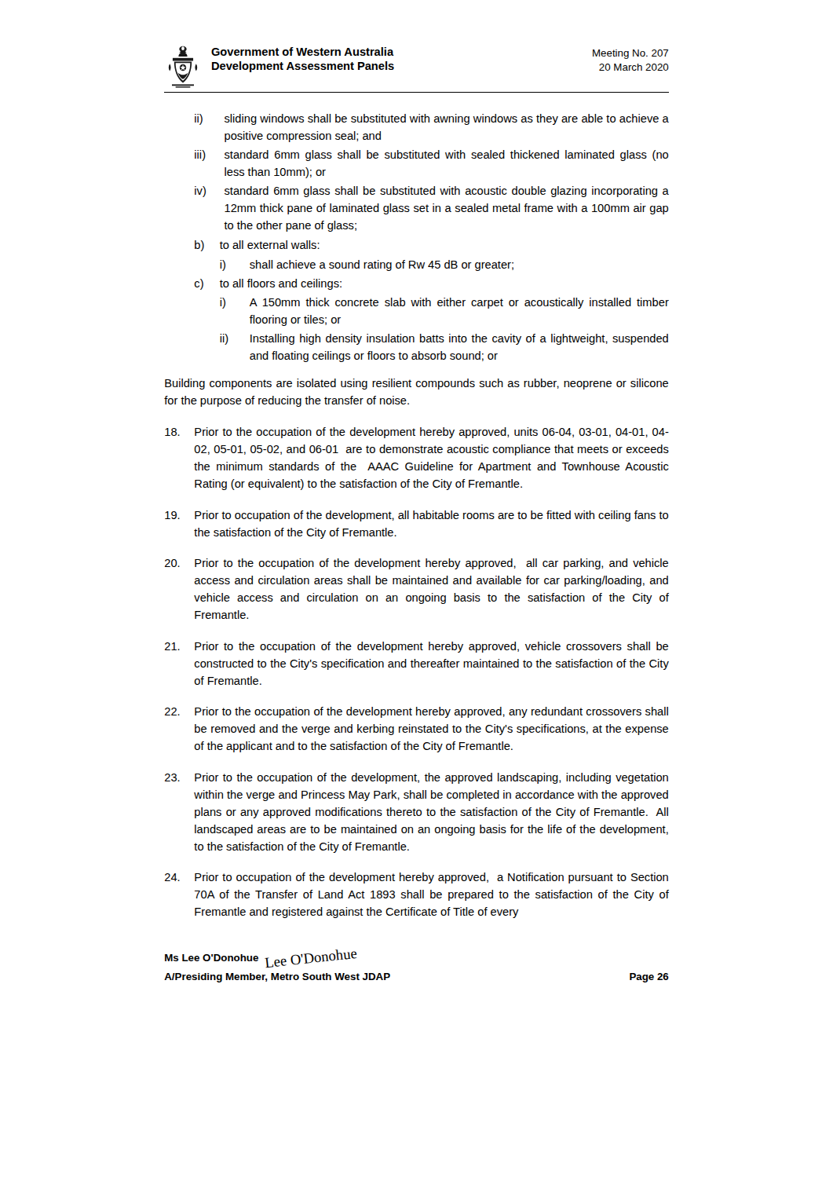Government of Western Australia
Development Assessment Panels
Meeting No. 207
20 March 2020
ii) sliding windows shall be substituted with awning windows as they are able to achieve a positive compression seal; and
iii) standard 6mm glass shall be substituted with sealed thickened laminated glass (no less than 10mm); or
iv) standard 6mm glass shall be substituted with acoustic double glazing incorporating a 12mm thick pane of laminated glass set in a sealed metal frame with a 100mm air gap to the other pane of glass;
b) to all external walls:
i) shall achieve a sound rating of Rw 45 dB or greater;
c) to all floors and ceilings:
i) A 150mm thick concrete slab with either carpet or acoustically installed timber flooring or tiles; or
ii) Installing high density insulation batts into the cavity of a lightweight, suspended and floating ceilings or floors to absorb sound; or
Building components are isolated using resilient compounds such as rubber, neoprene or silicone for the purpose of reducing the transfer of noise.
18. Prior to the occupation of the development hereby approved, units 06-04, 03-01, 04-01, 04-02, 05-01, 05-02, and 06-01 are to demonstrate acoustic compliance that meets or exceeds the minimum standards of the AAAC Guideline for Apartment and Townhouse Acoustic Rating (or equivalent) to the satisfaction of the City of Fremantle.
19. Prior to occupation of the development, all habitable rooms are to be fitted with ceiling fans to the satisfaction of the City of Fremantle.
20. Prior to the occupation of the development hereby approved, all car parking, and vehicle access and circulation areas shall be maintained and available for car parking/loading, and vehicle access and circulation on an ongoing basis to the satisfaction of the City of Fremantle.
21. Prior to the occupation of the development hereby approved, vehicle crossovers shall be constructed to the City's specification and thereafter maintained to the satisfaction of the City of Fremantle.
22. Prior to the occupation of the development hereby approved, any redundant crossovers shall be removed and the verge and kerbing reinstated to the City's specifications, at the expense of the applicant and to the satisfaction of the City of Fremantle.
23. Prior to the occupation of the development, the approved landscaping, including vegetation within the verge and Princess May Park, shall be completed in accordance with the approved plans or any approved modifications thereto to the satisfaction of the City of Fremantle. All landscaped areas are to be maintained on an ongoing basis for the life of the development, to the satisfaction of the City of Fremantle.
24. Prior to occupation of the development hereby approved, a Notification pursuant to Section 70A of the Transfer of Land Act 1893 shall be prepared to the satisfaction of the City of Fremantle and registered against the Certificate of Title of every
Ms Lee O'Donohue Lee O'Donohue
A/Presiding Member, Metro South West JDAP
Page 26